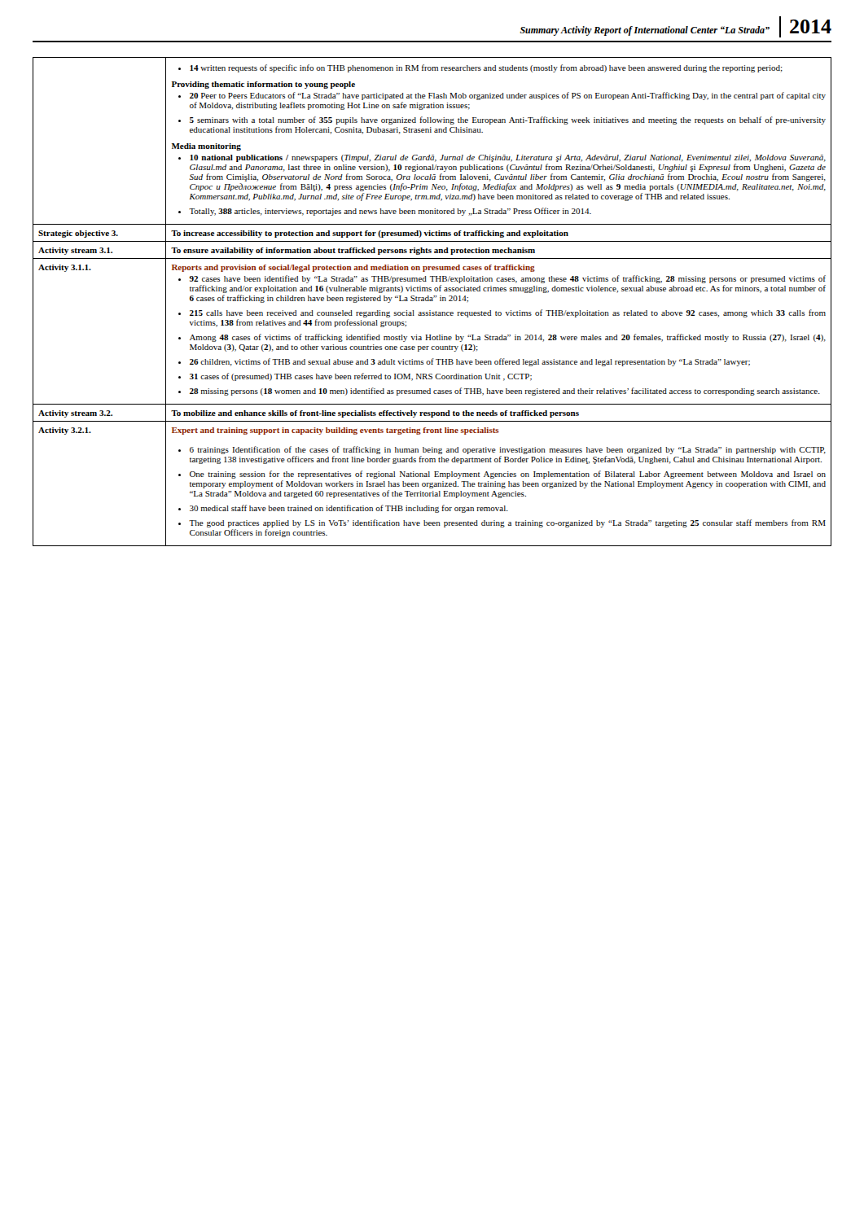Summary Activity Report of International Center “La Strada” 2014
| | 14 written requests of specific info on THB phenomenon in RM from researchers and students (mostly from abroad) have been answered during the reporting period; Providing thematic information to young people 20 Peer to Peers Educators of “La Strada” have participated at the Flash Mob organized under auspices of PS on European Anti-Trafficking Day, in the central part of capital city of Moldova, distributing leaflets promoting Hot Line on safe migration issues; 5 seminars with a total number of 355 pupils have organized following the European Anti-Trafficking week initiatives and meeting the requests on behalf of pre-university educational institutions from Holercani, Cosnita, Dubasari, Straseni and Chisinau. Media monitoring 10 national publications / nnewspapers ( Timpul, Ziarul de Gardă, Jurnal de Chişinău, Literatura şi Arta, Adevărul, Ziarul National, Evenimentul zilei, Moldova Suverană, Glasul.md and Panorama , last three in online version), 10 regional/rayon publications ( Cuvântul from Rezina/Orhei/Soldanesti, Unghiul şi Expresul from Ungheni, Gazeta de Sud from Cimişlia, Observatorul de Nord from Soroca, Ora locală from Ialoveni, Cuvântul liber from Cantemir, Glia drochiană from Drochia, Ecoul nostru from Sangerei, Спрос и Предложение from Bălţi), 4 press agencies ( Info-Prim Neo, Infotag, Mediafax and Moldpres ) as well as 9 media portals ( UNIMEDIA.md, Realitatea.net, Noi.md, Kommersant.md, Publika.md, Jurnal .md, site of Free Europe, trm.md, viza.md ) have been monitored as related to coverage of THB and related issues. Totally, 388 articles, interviews, reportajes and news have been monitored by „La Strada” Press Officer in 2014. |
| Strategic objective 3. | To increase accessibility to protection and support for (presumed) victims of trafficking and exploitation |
| Activity stream 3.1. | To ensure availability of information about trafficked persons rights and protection mechanism |
| Activity 3.1.1. | Reports and provision of social/legal protection and mediation on presumed cases of trafficking 92 cases have been identified by “La Strada” as THB/presumed THB/exploitation cases, among these 48 victims of trafficking, 28 missing persons or presumed victims of trafficking and/or exploitation and 16 (vulnerable migrants) victims of associated crimes smuggling, domestic violence, sexual abuse abroad etc. As for minors, a total number of 6 cases of trafficking in children have been registered by “La Strada” in 2014; 215 calls have been received and counseled regarding social assistance requested to victims of THB/exploitation as related to above 92 cases, among which 33 calls from victims, 138 from relatives and 44 from professional groups; Among 48 cases of victims of trafficking identified mostly via Hotline by “La Strada” in 2014, 28 were males and 20 females, trafficked mostly to Russia ( 27 ), Israel ( 4 ), Moldova ( 3 ), Qatar ( 2 ), and to other various countries one case per country ( 12 ); 26 children, victims of THB and sexual abuse and 3 adult victims of THB have been offered legal assistance and legal representation by “La Strada” lawyer; 31 cases of (presumed) THB cases have been referred to IOM, NRS Coordination Unit , CCTP; 28 missing persons ( 18 women and 10 men) identified as presumed cases of THB, have been registered and their relatives’ facilitated access to corresponding search assistance. |
| Activity stream 3.2. | To mobilize and enhance skills of front-line specialists effectively respond to the needs of trafficked persons |
| Activity 3.2.1. | Expert and training support in capacity building events targeting front line specialists 6 trainings Identification of the cases of trafficking in human being and operative investigation measures have been organized by “La Strada” in partnership with CCTIP, targeting 138 investigative officers and front line border guards from the department of Border Police in Edineţ, ŞtefanVodă, Ungheni, Cahul and Chisinau International Airport. One training session for the representatives of regional National Employment Agencies on Implementation of Bilateral Labor Agreement between Moldova and Israel on temporary employment of Moldovan workers in Israel has been organized. The training has been organized by the National Employment Agency in cooperation with CIMI, and “La Strada” Moldova and targeted 60 representatives of the Territorial Employment Agencies. 30 medical staff have been trained on identification of THB including for organ removal. The good practices applied by LS in VoTs’ identification have been presented during a training co-organized by “La Strada” targeting 25 consular staff members from RM Consular Officers in foreign countries. |